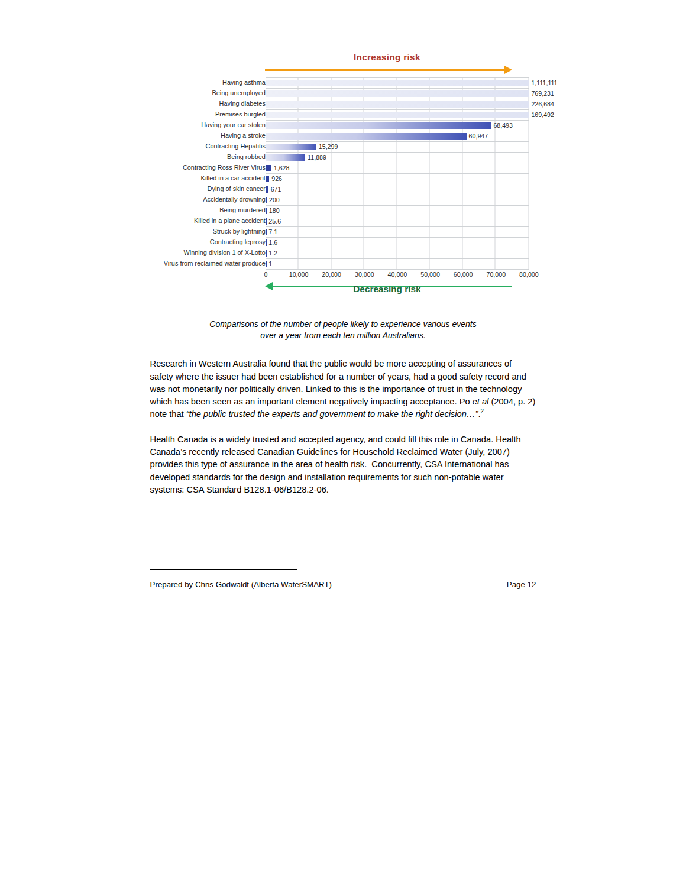Increasing risk
| Having asthma | 1,111,111 |
| Being unemployed | 769,231 |
| Having diabetes | 226,684 |
| Premises burgled | 169,492 |
| Having your car stolen | 68,493 |
| Having a stroke | 60,947 |
| Contracting Hepatitis | 15,299 |
| Being robbed | 11,889 |
| Contracting Ross River Virus | 1,628 |
| Killed in a car accident | 926 |
| Dying of skin cancer | 671 |
| Accidentally drowning | 200 |
| Being murdered | 180 |
| Killed in a plane accident | 25.6 |
| Struck by lightning | 7.1 |
| Contracting leprosy | 1.6 |
| Winning division 1 of X-Lotto | 1.2 |
| Virus from reclaimed water produce | 1 |
| | 0 10,000 20,000 30,000 40,000 50,000 60,000 70,000 80,000 |
Decreasing risk
Comparisons of the number of people likely to experience various events
over a year from each ten million Australians.
Research in Western Australia found that the public would be more accepting of assurances of safety where the issuer had been established for a number of years, had a good safety record and was not monetarily nor politically driven. Linked to this is the importance of trust in the technology which has been seen as an important element negatively impacting acceptance. Po et al (2004, p. 2) note that “the public trusted the experts and government to make the right decision…”.2
Health Canada is a widely trusted and accepted agency, and could fill this role in Canada. Health Canada’s recently released Canadian Guidelines for Household Reclaimed Water (July, 2007) provides this type of assurance in the area of health risk. Concurrently, CSA International has developed standards for the design and installation requirements for such non-potable water systems: CSA Standard B128.1-06/B128.2-06.
Prepared by Chris Godwaldt (Alberta WaterSMART) Page 12